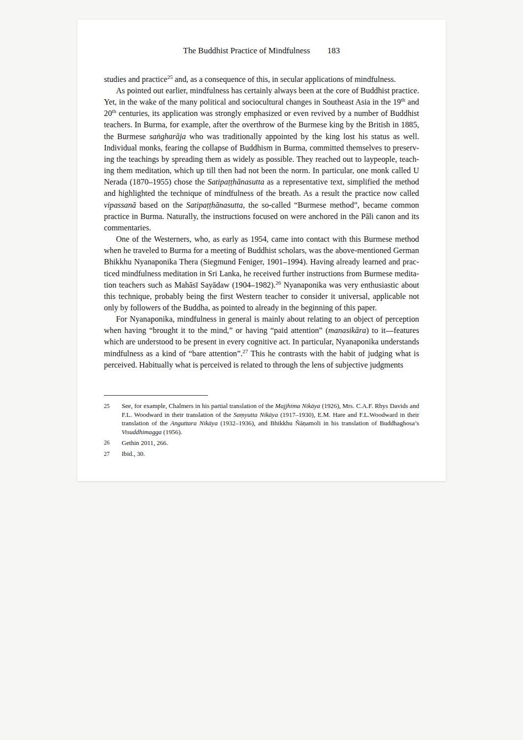The Buddhist Practice of Mindfulness 183
studies and practice25 and, as a consequence of this, in secular applications of mindfulness.
As pointed out earlier, mindfulness has certainly always been at the core of Buddhist practice. Yet, in the wake of the many political and sociocultural changes in Southeast Asia in the 19th and 20th centuries, its application was strongly emphasized or even revived by a number of Buddhist teachers. In Burma, for example, after the overthrow of the Burmese king by the British in 1885, the Burmese saṅgharāja who was traditionally appointed by the king lost his status as well. Individual monks, fearing the collapse of Buddhism in Burma, committed themselves to preserving the teachings by spreading them as widely as possible. They reached out to laypeople, teaching them meditation, which up till then had not been the norm. In particular, one monk called U Nerada (1870–1955) chose the Satipaṭṭhānasutta as a representative text, simplified the method and highlighted the technique of mindfulness of the breath. As a result the practice now called vipassanā based on the Satipaṭṭhānasutta, the so-called “Burmese method”, became common practice in Burma. Naturally, the instructions focused on were anchored in the Pāli canon and its commentaries.
One of the Westerners, who, as early as 1954, came into contact with this Burmese method when he traveled to Burma for a meeting of Buddhist scholars, was the above-mentioned German Bhikkhu Nyanaponika Thera (Siegmund Feniger, 1901–1994). Having already learned and practiced mindfulness meditation in Sri Lanka, he received further instructions from Burmese meditation teachers such as Mahāsī Sayādaw (1904–1982).26 Nyanaponika was very enthusiastic about this technique, probably being the first Western teacher to consider it universal, applicable not only by followers of the Buddha, as pointed to already in the beginning of this paper.
For Nyanaponika, mindfulness in general is mainly about relating to an object of perception when having “brought it to the mind,” or having “paid attention” (manasikāra) to it—features which are understood to be present in every cognitive act. In particular, Nyanaponika understands mindfulness as a kind of “bare attention”.27 This he contrasts with the habit of judging what is perceived. Habitually what is perceived is related to through the lens of subjective judgments
25 See, for example, Chalmers in his partial translation of the Majjhima Nikāya (1926), Mrs. C.A.F. Rhys Davids and F.L. Woodward in their translation of the Saṃyutta Nikāya (1917–1930), E.M. Hare and F.L.Woodward in their translation of the Anguttara Nikāya (1932–1936), and Bhikkhu Ñāṇamoli in his translation of Buddhaghosa’s Visuddhimagga (1956).
26 Gethin 2011, 266.
27 Ibid., 30.